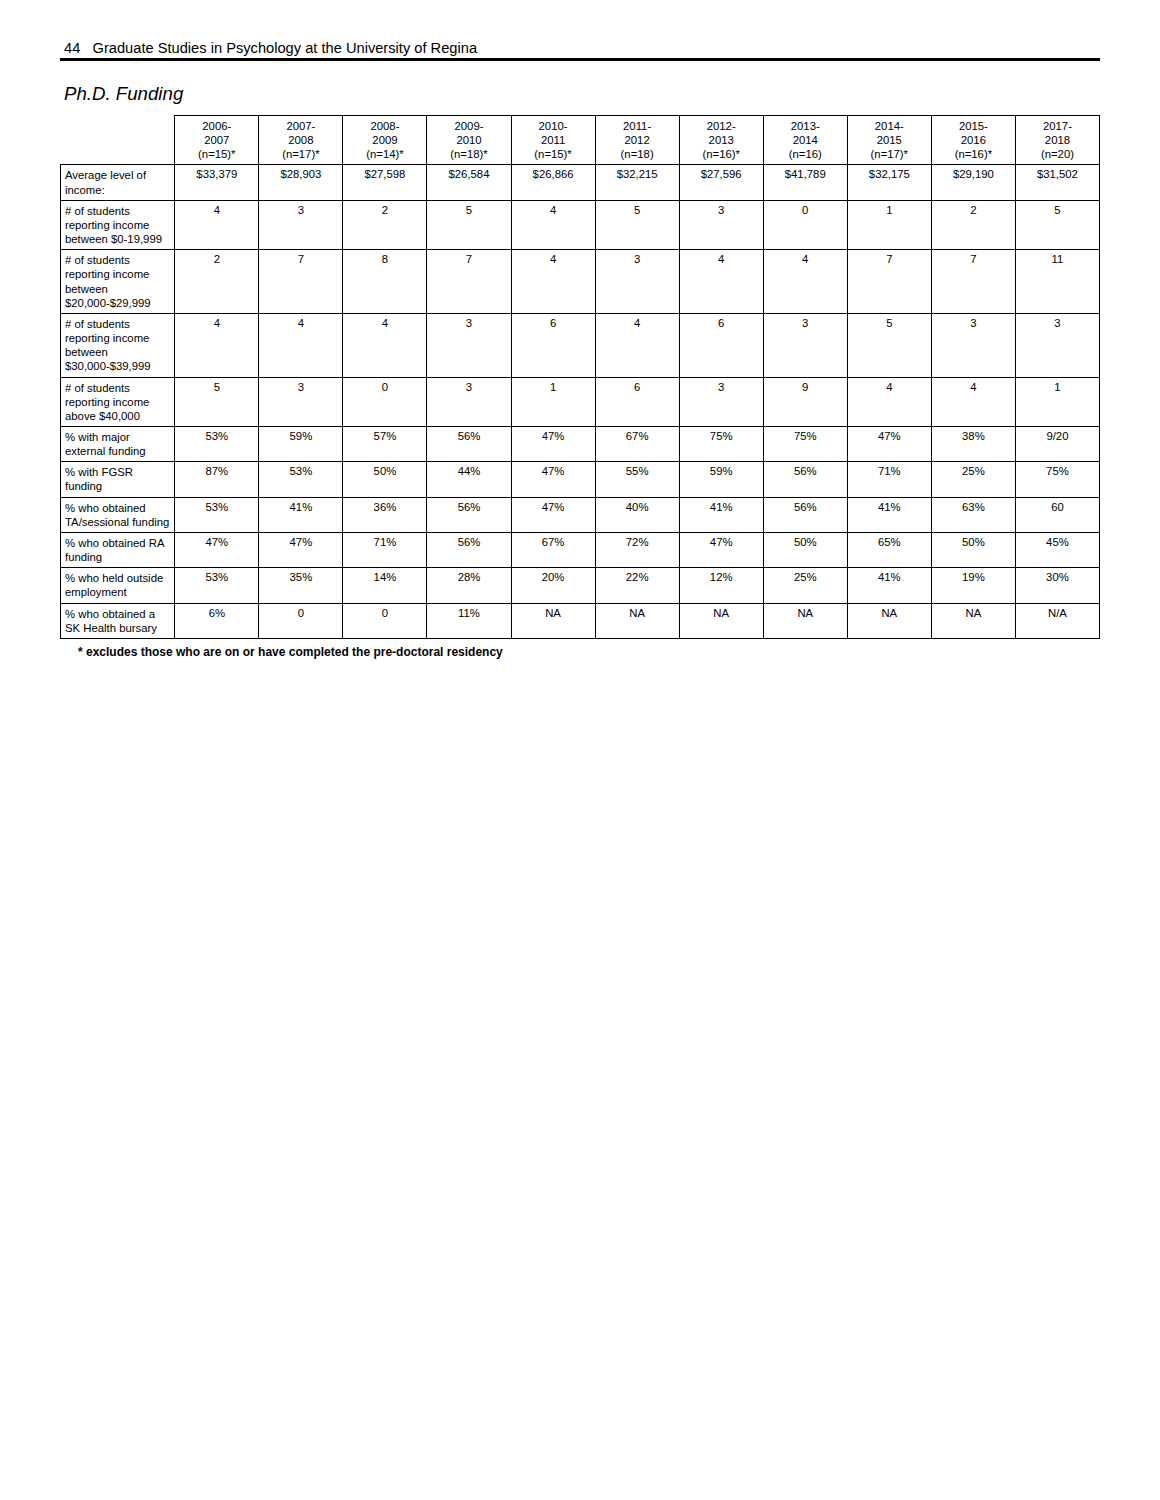44 Graduate Studies in Psychology at the University of Regina
Ph.D. Funding
| | 2006- 2007 (n=15)* | 2007- 2008 (n=17)* | 2008- 2009 (n=14)* | 2009- 2010 (n=18)* | 2010- 2011 (n=15)* | 2011- 2012 (n=18) | 2012- 2013 (n=16)* | 2013- 2014 (n=16) | 2014- 2015 (n=17)* | 2015- 2016 (n=16)* | 2017- 2018 (n=20) |
| --- | --- | --- | --- | --- | --- | --- | --- | --- | --- | --- | --- |
| Average level of income: | $33,379 | $28,903 | $27,598 | $26,584 | $26,866 | $32,215 | $27,596 | $41,789 | $32,175 | $29,190 | $31,502 |
| # of students reporting income between $0-19,999 | 4 | 3 | 2 | 5 | 4 | 5 | 3 | 0 | 1 | 2 | 5 |
| # of students reporting income between $20,000-$29,999 | 2 | 7 | 8 | 7 | 4 | 3 | 4 | 4 | 7 | 7 | 11 |
| # of students reporting income between $30,000-$39,999 | 4 | 4 | 4 | 3 | 6 | 4 | 6 | 3 | 5 | 3 | 3 |
| # of students reporting income above $40,000 | 5 | 3 | 0 | 3 | 1 | 6 | 3 | 9 | 4 | 4 | 1 |
| % with major external funding | 53% | 59% | 57% | 56% | 47% | 67% | 75% | 75% | 47% | 38% | 9/20 |
| % with FGSR funding | 87% | 53% | 50% | 44% | 47% | 55% | 59% | 56% | 71% | 25% | 75% |
| % who obtained TA/sessional funding | 53% | 41% | 36% | 56% | 47% | 40% | 41% | 56% | 41% | 63% | 60 |
| % who obtained RA funding | 47% | 47% | 71% | 56% | 67% | 72% | 47% | 50% | 65% | 50% | 45% |
| % who held outside employment | 53% | 35% | 14% | 28% | 20% | 22% | 12% | 25% | 41% | 19% | 30% |
| % who obtained a SK Health bursary | 6% | 0 | 0 | 11% | NA | NA | NA | NA | NA | NA | N/A |
* excludes those who are on or have completed the pre-doctoral residency